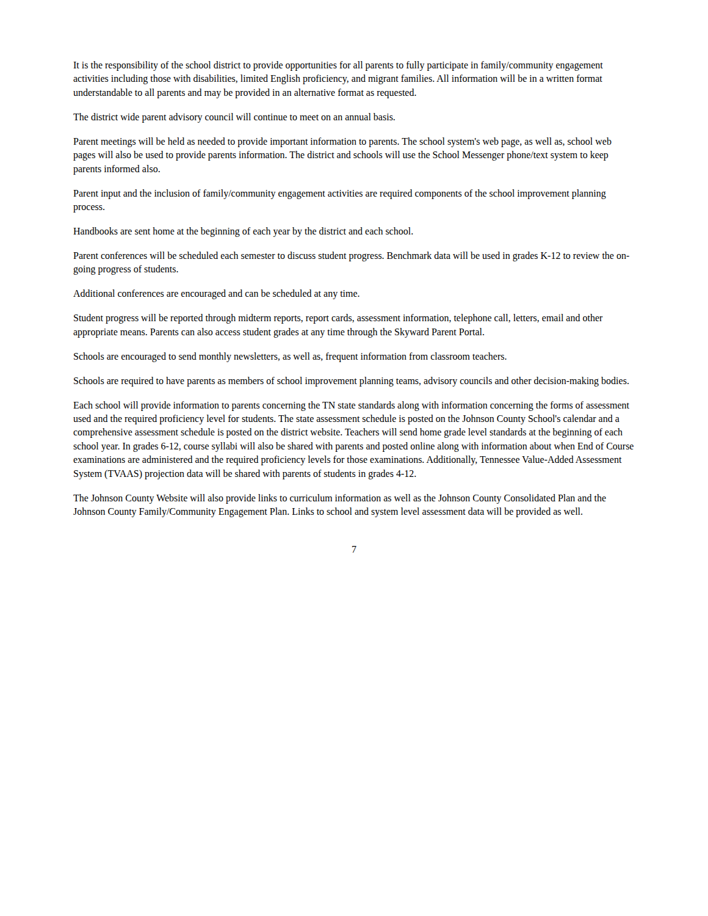It is the responsibility of the school district to provide opportunities for all parents to fully participate in family/community engagement activities including those with disabilities, limited English proficiency, and migrant families. All information will be in a written format understandable to all parents and may be provided in an alternative format as requested.
The district wide parent advisory council will continue to meet on an annual basis.
Parent meetings will be held as needed to provide important information to parents. The school system's web page, as well as, school web pages will also be used to provide parents information. The district and schools will use the School Messenger phone/text system to keep parents informed also.
Parent input and the inclusion of family/community engagement activities are required components of the school improvement planning process.
Handbooks are sent home at the beginning of each year by the district and each school.
Parent conferences will be scheduled each semester to discuss student progress. Benchmark data will be used in grades K-12 to review the on-going progress of students.
Additional conferences are encouraged and can be scheduled at any time.
Student progress will be reported through midterm reports, report cards, assessment information, telephone call, letters, email and other appropriate means. Parents can also access student grades at any time through the Skyward Parent Portal.
Schools are encouraged to send monthly newsletters, as well as, frequent information from classroom teachers.
Schools are required to have parents as members of school improvement planning teams, advisory councils and other decision-making bodies.
Each school will provide information to parents concerning the TN state standards along with information concerning the forms of assessment used and the required proficiency level for students. The state assessment schedule is posted on the Johnson County School's calendar and a comprehensive assessment schedule is posted on the district website. Teachers will send home grade level standards at the beginning of each school year. In grades 6-12, course syllabi will also be shared with parents and posted online along with information about when End of Course examinations are administered and the required proficiency levels for those examinations. Additionally, Tennessee Value-Added Assessment System (TVAAS) projection data will be shared with parents of students in grades 4-12.
The Johnson County Website will also provide links to curriculum information as well as the Johnson County Consolidated Plan and the Johnson County Family/Community Engagement Plan. Links to school and system level assessment data will be provided as well.
7